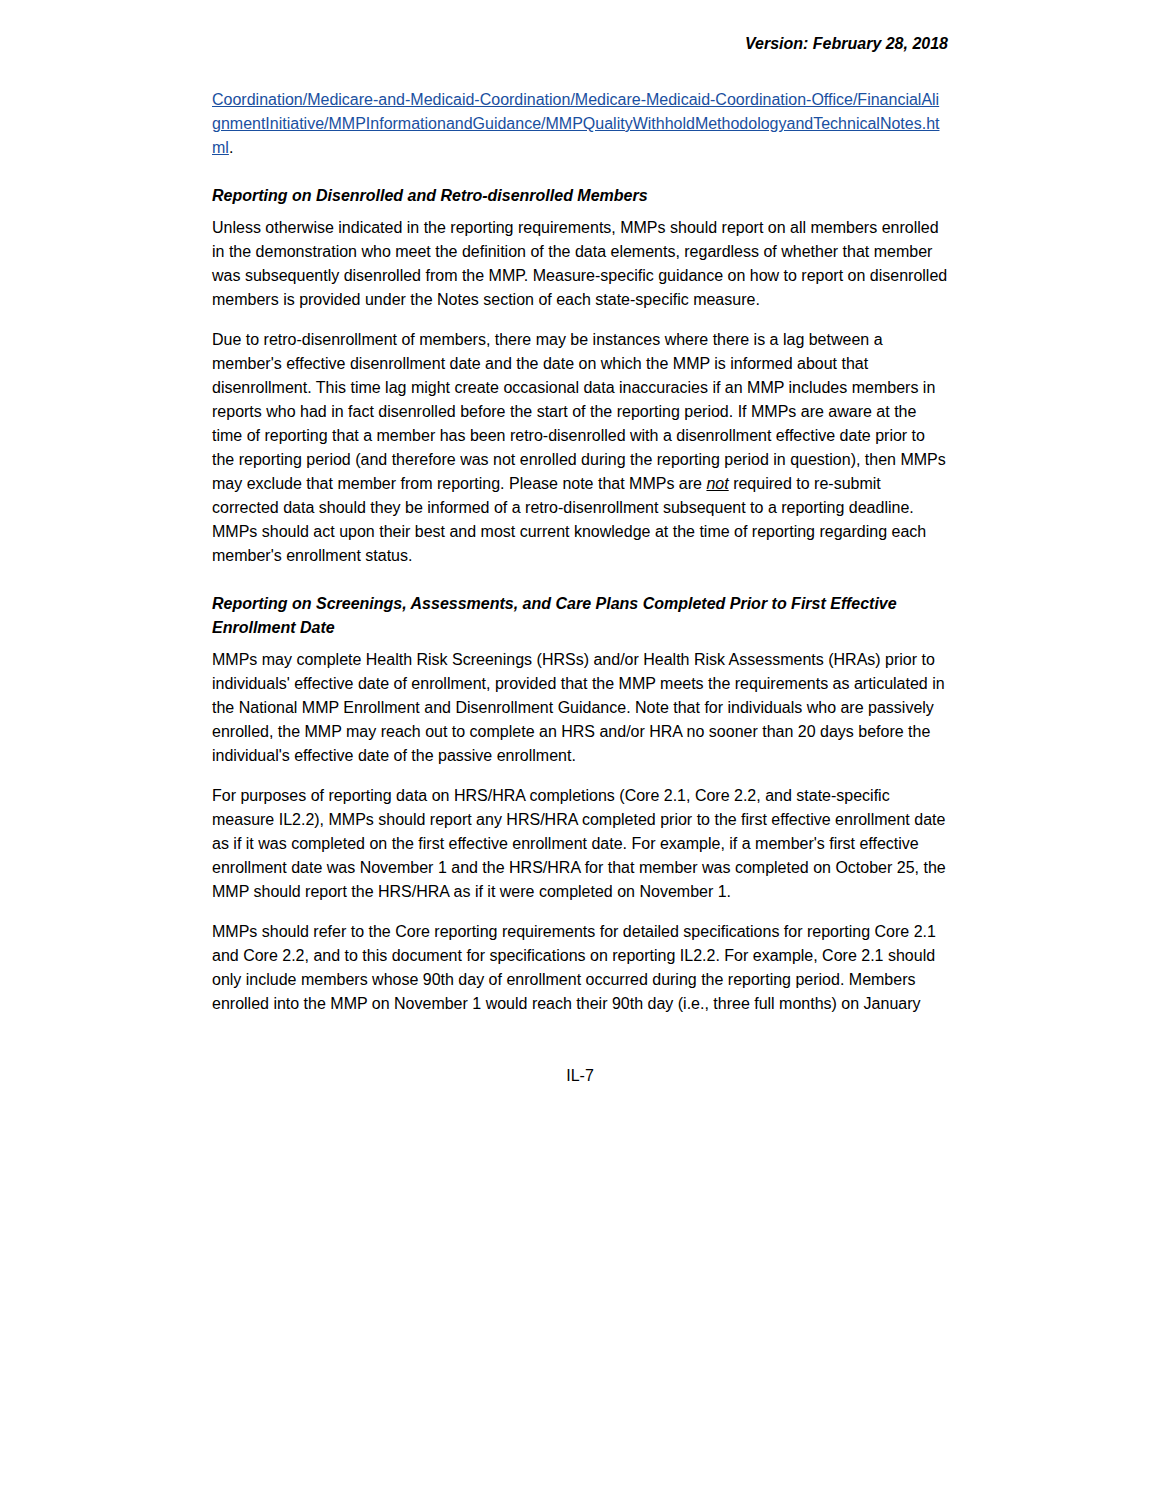Version: February 28, 2018
Coordination/Medicare-and-Medicaid-Coordination/Medicare-Medicaid-Coordination-Office/FinancialAlignmentInitiative/MMPInformationandGuidance/MMPQualityWithholdMethodologyandTechnicalNotes.html.
Reporting on Disenrolled and Retro-disenrolled Members
Unless otherwise indicated in the reporting requirements, MMPs should report on all members enrolled in the demonstration who meet the definition of the data elements, regardless of whether that member was subsequently disenrolled from the MMP. Measure-specific guidance on how to report on disenrolled members is provided under the Notes section of each state-specific measure.
Due to retro-disenrollment of members, there may be instances where there is a lag between a member's effective disenrollment date and the date on which the MMP is informed about that disenrollment. This time lag might create occasional data inaccuracies if an MMP includes members in reports who had in fact disenrolled before the start of the reporting period. If MMPs are aware at the time of reporting that a member has been retro-disenrolled with a disenrollment effective date prior to the reporting period (and therefore was not enrolled during the reporting period in question), then MMPs may exclude that member from reporting. Please note that MMPs are not required to re-submit corrected data should they be informed of a retro-disenrollment subsequent to a reporting deadline. MMPs should act upon their best and most current knowledge at the time of reporting regarding each member's enrollment status.
Reporting on Screenings, Assessments, and Care Plans Completed Prior to First Effective Enrollment Date
MMPs may complete Health Risk Screenings (HRSs) and/or Health Risk Assessments (HRAs) prior to individuals' effective date of enrollment, provided that the MMP meets the requirements as articulated in the National MMP Enrollment and Disenrollment Guidance. Note that for individuals who are passively enrolled, the MMP may reach out to complete an HRS and/or HRA no sooner than 20 days before the individual's effective date of the passive enrollment.
For purposes of reporting data on HRS/HRA completions (Core 2.1, Core 2.2, and state-specific measure IL2.2), MMPs should report any HRS/HRA completed prior to the first effective enrollment date as if it was completed on the first effective enrollment date. For example, if a member's first effective enrollment date was November 1 and the HRS/HRA for that member was completed on October 25, the MMP should report the HRS/HRA as if it were completed on November 1.
MMPs should refer to the Core reporting requirements for detailed specifications for reporting Core 2.1 and Core 2.2, and to this document for specifications on reporting IL2.2. For example, Core 2.1 should only include members whose 90th day of enrollment occurred during the reporting period. Members enrolled into the MMP on November 1 would reach their 90th day (i.e., three full months) on January
IL-7